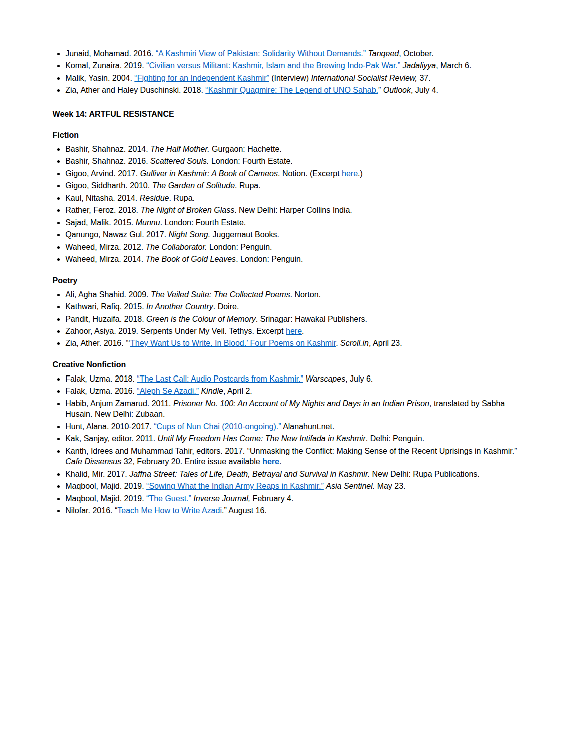Junaid, Mohamad. 2016. “A Kashmiri View of Pakistan: Solidarity Without Demands.” Tanqeed, October.
Komal, Zunaira. 2019. “Civilian versus Militant: Kashmir, Islam and the Brewing Indo-Pak War.” Jadaliyya, March 6.
Malik, Yasin. 2004. “Fighting for an Independent Kashmir” (Interview) International Socialist Review, 37.
Zia, Ather and Haley Duschinski. 2018. “Kashmir Quagmire: The Legend of UNO Sahab.” Outlook, July 4.
Week 14: ARTFUL RESISTANCE
Fiction
Bashir, Shahnaz. 2014. The Half Mother. Gurgaon: Hachette.
Bashir, Shahnaz. 2016. Scattered Souls. London: Fourth Estate.
Gigoo, Arvind. 2017. Gulliver in Kashmir: A Book of Cameos. Notion. (Excerpt here.)
Gigoo, Siddharth. 2010. The Garden of Solitude. Rupa.
Kaul, Nitasha. 2014. Residue. Rupa.
Rather, Feroz. 2018. The Night of Broken Glass. New Delhi: Harper Collins India.
Sajad, Malik. 2015. Munnu. London: Fourth Estate.
Qanungo, Nawaz Gul. 2017. Night Song. Juggernaut Books.
Waheed, Mirza. 2012. The Collaborator. London: Penguin.
Waheed, Mirza. 2014. The Book of Gold Leaves. London: Penguin.
Poetry
Ali, Agha Shahid. 2009. The Veiled Suite: The Collected Poems. Norton.
Kathwari, Rafiq. 2015. In Another Country. Doire.
Pandit, Huzaifa. 2018. Green is the Colour of Memory. Srinagar: Hawakal Publishers.
Zahoor, Asiya. 2019. Serpents Under My Veil. Tethys. Excerpt here.
Zia, Ather. 2016. “‘They Want Us to Write. In Blood.’ Four Poems on Kashmir. Scroll.in, April 23.
Creative Nonfiction
Falak, Uzma. 2018. “The Last Call: Audio Postcards from Kashmir.” Warscapes, July 6.
Falak, Uzma. 2016. “Aleph Se Azadi.” Kindle, April 2.
Habib, Anjum Zamarud. 2011. Prisoner No. 100: An Account of My Nights and Days in an Indian Prison, translated by Sabha Husain. New Delhi: Zubaan.
Hunt, Alana. 2010-2017. “Cups of Nun Chai (2010-ongoing).” Alanahunt.net.
Kak, Sanjay, editor. 2011. Until My Freedom Has Come: The New Intifada in Kashmir. Delhi: Penguin.
Kanth, Idrees and Muhammad Tahir, editors. 2017. “Unmasking the Conflict: Making Sense of the Recent Uprisings in Kashmir.” Cafe Dissensus 32, February 20. Entire issue available here.
Khalid, Mir. 2017. Jaffna Street: Tales of Life, Death, Betrayal and Survival in Kashmir. New Delhi: Rupa Publications.
Maqbool, Majid. 2019. “Sowing What the Indian Army Reaps in Kashmir.” Asia Sentinel. May 23.
Maqbool, Majid. 2019. “The Guest.” Inverse Journal, February 4.
Nilofar. 2016. “Teach Me How to Write Azadi.” August 16.